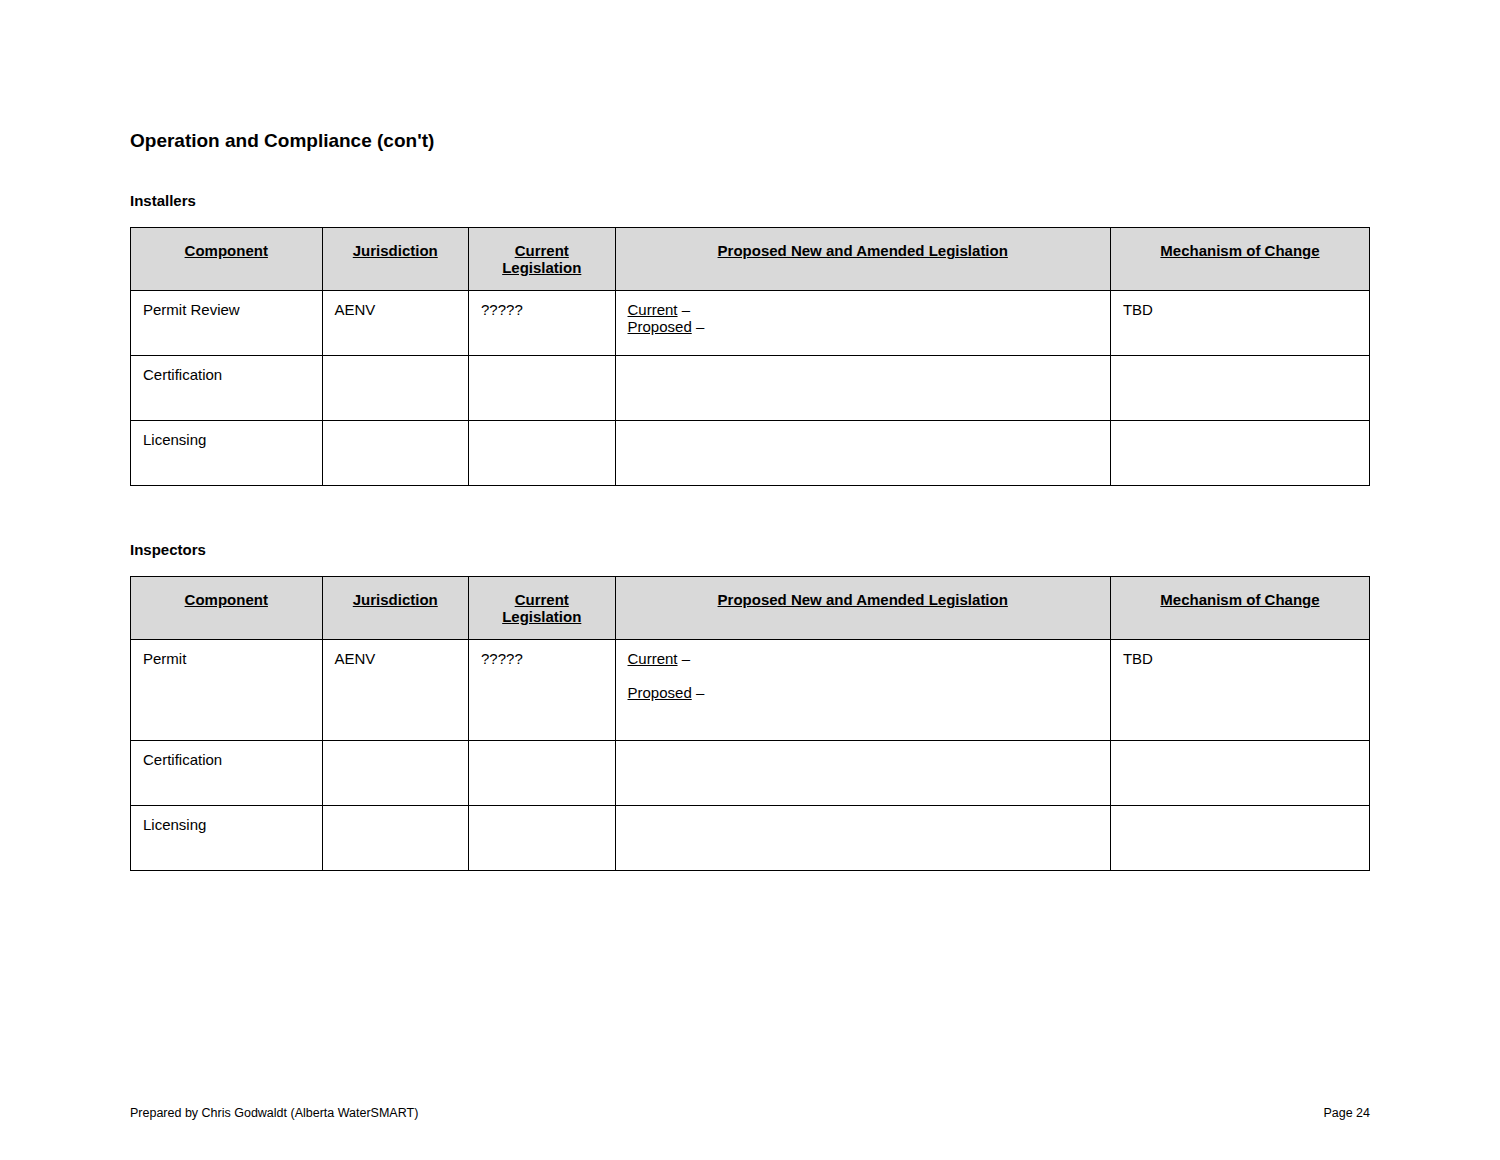Operation and Compliance (con't)
Installers
| Component | Jurisdiction | Current Legislation | Proposed New and Amended Legislation | Mechanism of Change |
| --- | --- | --- | --- | --- |
| Permit Review | AENV | ????? | Current – Proposed – | TBD |
| Certification | | | | |
| Licensing | | | | |
Inspectors
| Component | Jurisdiction | Current Legislation | Proposed New and Amended Legislation | Mechanism of Change |
| --- | --- | --- | --- | --- |
| Permit | AENV | ????? | Current – Proposed – | TBD |
| Certification | | | | |
| Licensing | | | | |
Prepared by Chris Godwaldt (Alberta WaterSMART) Page 24